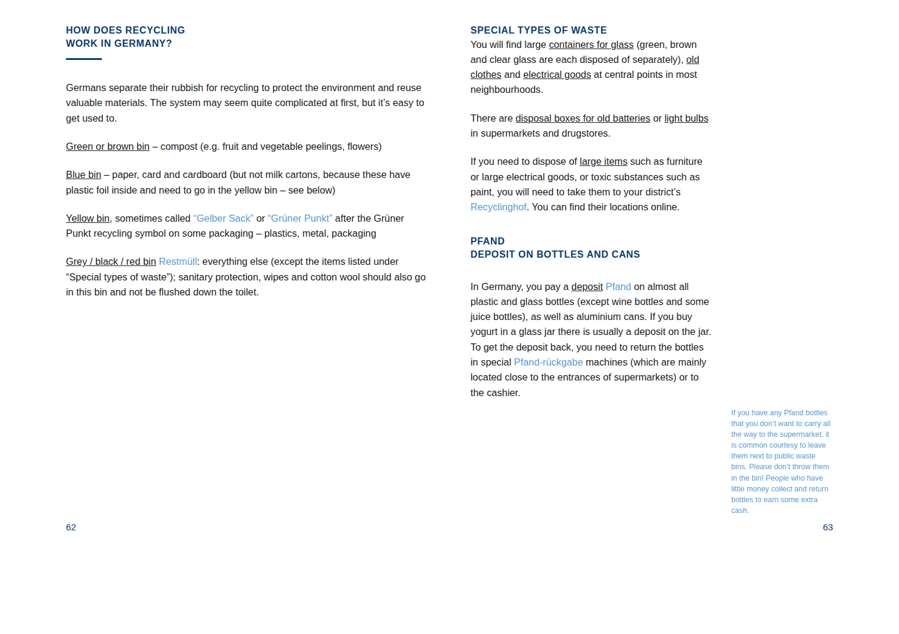How does recycling
work in Germany?
Germans separate their rubbish for recycling to protect the environment and reuse valuable materials. The system may seem quite complicated at first, but it’s easy to get used to.
Green or brown bin – compost (e.g. fruit and vegetable peelings, flowers)
Blue bin – paper, card and cardboard (but not milk cartons, because these have plastic foil inside and need to go in the yellow bin – see below)
Yellow bin, sometimes called “Gelber Sack” or “Grüner Punkt” after the Grüner Punkt recycling symbol on some packaging – plastics, metal, packaging
Grey / black / red bin Restmüll: everything else (except the items listed under “Special types of waste”); sanitary protection, wipes and cotton wool should also go in this bin and not be flushed down the toilet.
Special types of waste
You will find large containers for glass (green, brown and clear glass are each disposed of separately), old clothes and electrical goods at central points in most neighbourhoods.
There are disposal boxes for old batteries or light bulbs in supermarkets and drugstores.
If you need to dispose of large items such as furniture or large electrical goods, or toxic substances such as paint, you will need to take them to your district’s Recyclinghof. You can find their locations online.
Pfand
Deposit on bottles and cans
In Germany, you pay a deposit Pfand on almost all plastic and glass bottles (except wine bottles and some juice bottles), as well as aluminium cans. If you buy yogurt in a glass jar there is usually a deposit on the jar.
To get the deposit back, you need to return the bottles in special Pfand-rückgabe machines (which are mainly located close to the entrances of supermarkets) or to the cashier.
If you have any Pfand bottles that you don’t want to carry all the way to the supermarket, it is common courtesy to leave them next to public waste bins. Please don’t throw them in the bin! People who have little money collect and return bottles to earn some extra cash.
62 63